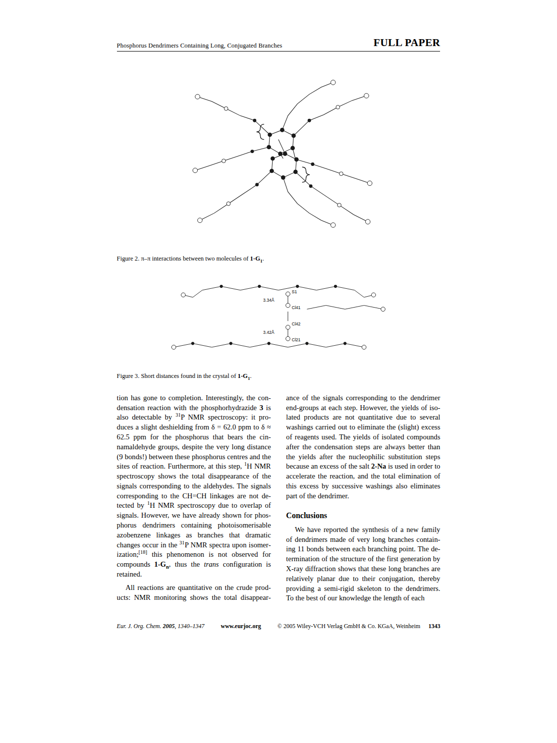Phosphorus Dendrimers Containing Long, Conjugated Branches
FULL PAPER
Figure 2. π–π interactions between two molecules of 1-G1.
S1 Cl41 Cl42 Cl21 3.34Å 3.42Å
Figure 3. Short distances found in the crystal of 1-G1.
tion has gone to completion. Interestingly, the condensation reaction with the phosphorhydrazide 3 is also detectable by 31P NMR spectroscopy: it produces a slight deshielding from δ = 62.0 ppm to δ ≈ 62.5 ppm for the phosphorus that bears the cinnamaldehyde groups, despite the very long distance (9 bonds!) between these phosphorus centres and the sites of reaction. Furthermore, at this step, 1H NMR spectroscopy shows the total disappearance of the signals corresponding to the aldehydes. The signals corresponding to the CH=CH linkages are not detected by 1H NMR spectroscopy due to overlap of signals. However, we have already shown for phosphorus dendrimers containing photoisomerisable azobenzene linkages as branches that dramatic changes occur in the 31P NMR spectra upon isomerization;[18] this phenomenon is not observed for compounds 1-Gn, thus the trans configuration is retained.
All reactions are quantitative on the crude products: NMR monitoring shows the total disappearance of the signals corresponding to the dendrimer end-groups at each step. However, the yields of isolated products are not quantitative due to several washings carried out to eliminate the (slight) excess of reagents used. The yields of isolated compounds after the condensation steps are always better than the yields after the nucleophilic substitution steps because an excess of the salt 2-Na is used in order to accelerate the reaction, and the total elimination of this excess by successive washings also eliminates part of the dendrimer.
Conclusions
We have reported the synthesis of a new family of dendrimers made of very long branches containing 11 bonds between each branching point. The determination of the structure of the first generation by X-ray diffraction shows that these long branches are relatively planar due to their conjugation, thereby providing a semi-rigid skeleton to the dendrimers. To the best of our knowledge the length of each
Eur. J. Org. Chem. 2005, 1340–1347
www.eurjoc.org
© 2005 Wiley-VCH Verlag GmbH & Co. KGaA, Weinheim 1343